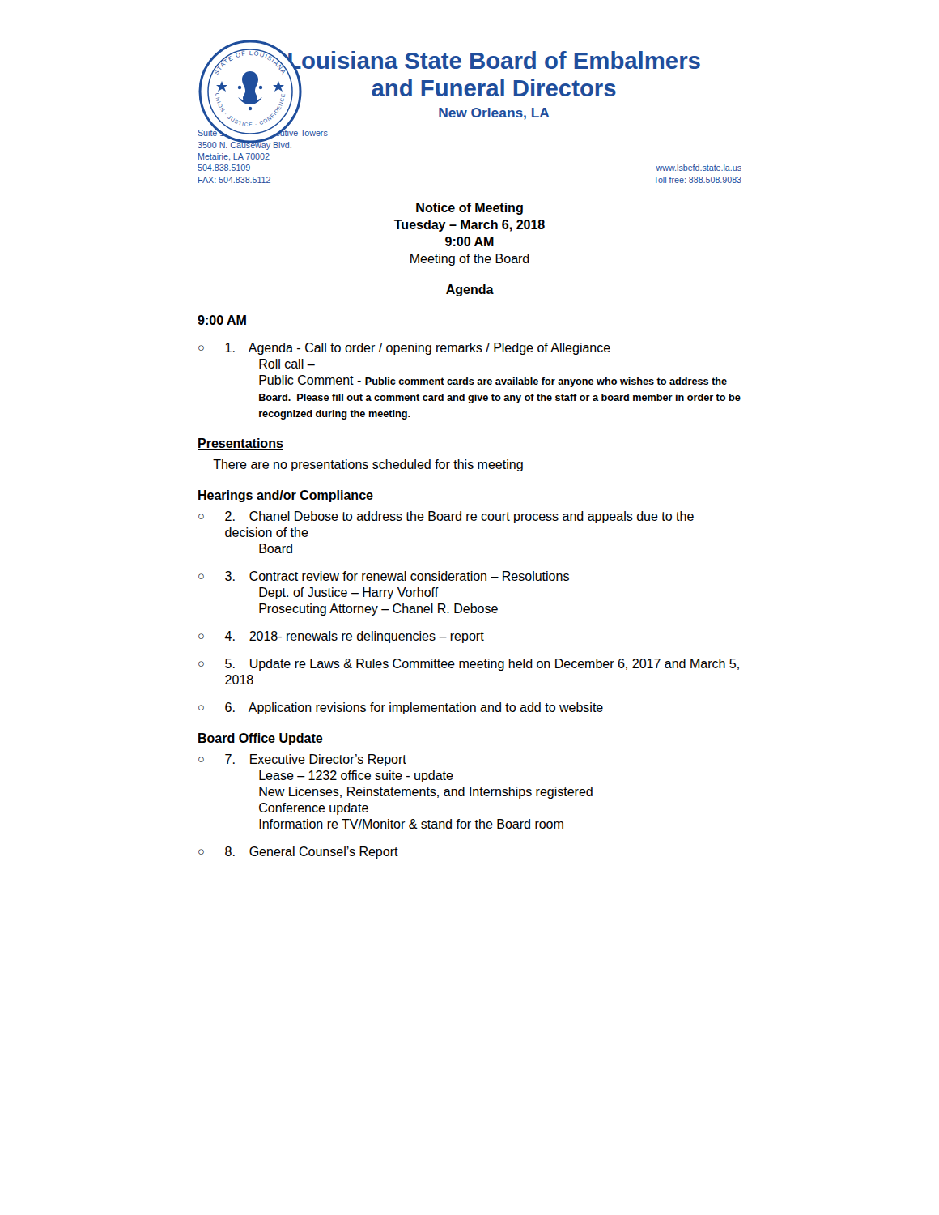STATE OF LOUISIANA UNION · JUSTICE · CONFIDENCE
Louisiana State Board of Embalmers
and Funeral Directors
New Orleans, LA
Suite 1232, The Executive Towers
3500 N. Causeway Blvd.
Metairie, LA 70002
504.838.5109
FAX: 504.838.5112
www.lsbefd.state.la.us
Toll free: 888.508.9083
Notice of Meeting
Tuesday – March 6, 2018
9:00 AM
Meeting of the Board
Agenda
9:00 AM
1. Agenda - Call to order / opening remarks / Pledge of Allegiance Roll call – Public Comment - Public comment cards are available for anyone who wishes to address the Board. Please fill out a comment card and give to any of the staff or a board member in order to be recognized during the meeting.
Presentations
There are no presentations scheduled for this meeting
Hearings and/or Compliance
2. Chanel Debose to address the Board re court process and appeals due to the decision of the Board
3. Contract review for renewal consideration – Resolutions Dept. of Justice – Harry Vorhoff Prosecuting Attorney – Chanel R. Debose
4. 2018- renewals re delinquencies – report
5. Update re Laws & Rules Committee meeting held on December 6, 2017 and March 5, 2018
6. Application revisions for implementation and to add to website
Board Office Update
7. Executive Director’s Report Lease – 1232 office suite - update New Licenses, Reinstatements, and Internships registered Conference update Information re TV/Monitor & stand for the Board room
8. General Counsel’s Report